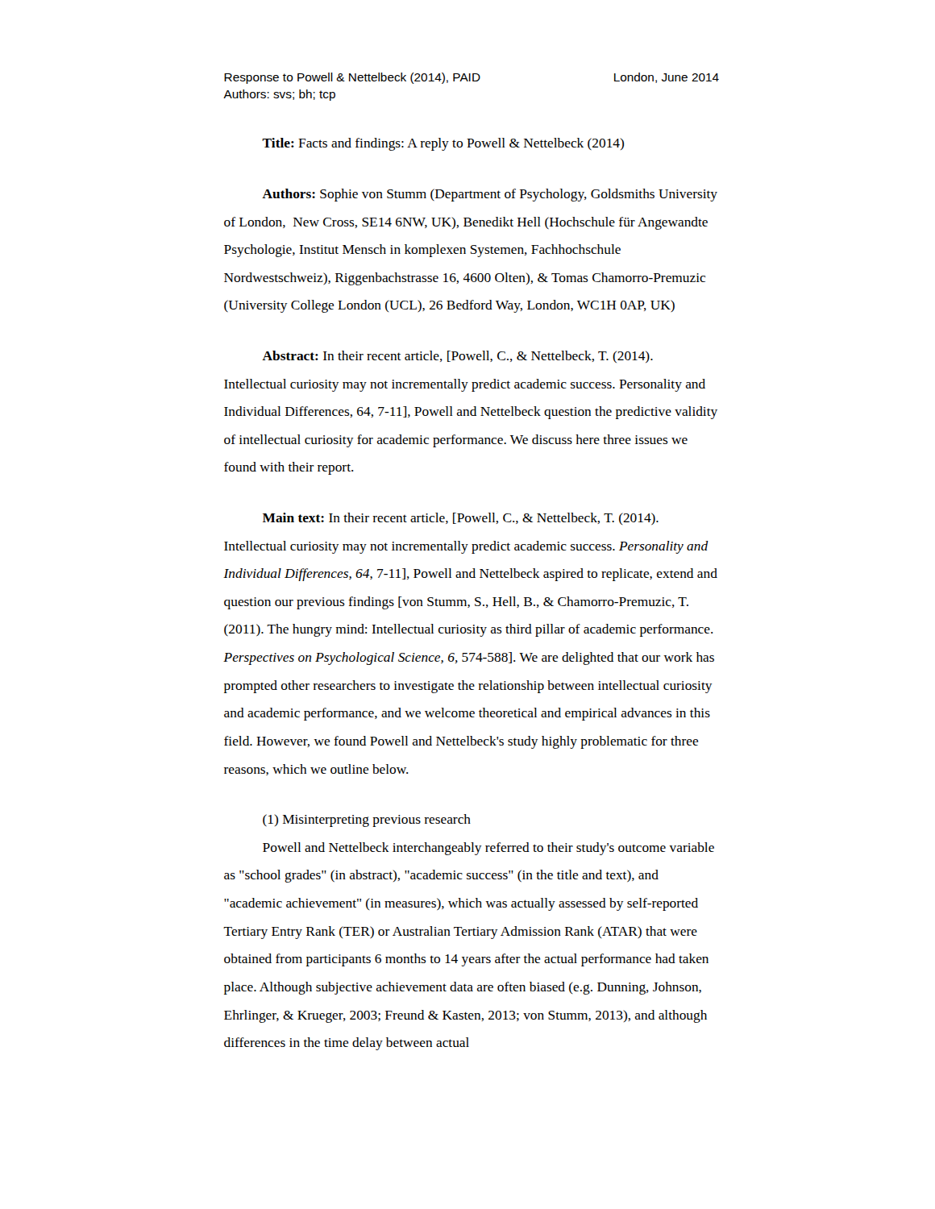Response to Powell & Nettelbeck (2014), PAID London, June 2014
Authors: svs; bh; tcp
Title: Facts and findings: A reply to Powell & Nettelbeck (2014)
Authors: Sophie von Stumm (Department of Psychology, Goldsmiths University of London, New Cross, SE14 6NW, UK), Benedikt Hell (Hochschule für Angewandte Psychologie, Institut Mensch in komplexen Systemen, Fachhochschule Nordwestschweiz), Riggenbachstrasse 16, 4600 Olten), & Tomas Chamorro-Premuzic (University College London (UCL), 26 Bedford Way, London, WC1H 0AP, UK)
Abstract: In their recent article, [Powell, C., & Nettelbeck, T. (2014). Intellectual curiosity may not incrementally predict academic success. Personality and Individual Differences, 64, 7-11], Powell and Nettelbeck question the predictive validity of intellectual curiosity for academic performance. We discuss here three issues we found with their report.
Main text: In their recent article, [Powell, C., & Nettelbeck, T. (2014). Intellectual curiosity may not incrementally predict academic success. Personality and Individual Differences, 64, 7-11], Powell and Nettelbeck aspired to replicate, extend and question our previous findings [von Stumm, S., Hell, B., & Chamorro-Premuzic, T. (2011). The hungry mind: Intellectual curiosity as third pillar of academic performance. Perspectives on Psychological Science, 6, 574-588]. We are delighted that our work has prompted other researchers to investigate the relationship between intellectual curiosity and academic performance, and we welcome theoretical and empirical advances in this field. However, we found Powell and Nettelbeck's study highly problematic for three reasons, which we outline below.
(1) Misinterpreting previous research
Powell and Nettelbeck interchangeably referred to their study's outcome variable as "school grades" (in abstract), "academic success" (in the title and text), and "academic achievement" (in measures), which was actually assessed by self-reported Tertiary Entry Rank (TER) or Australian Tertiary Admission Rank (ATAR) that were obtained from participants 6 months to 14 years after the actual performance had taken place. Although subjective achievement data are often biased (e.g. Dunning, Johnson, Ehrlinger, & Krueger, 2003; Freund & Kasten, 2013; von Stumm, 2013), and although differences in the time delay between actual